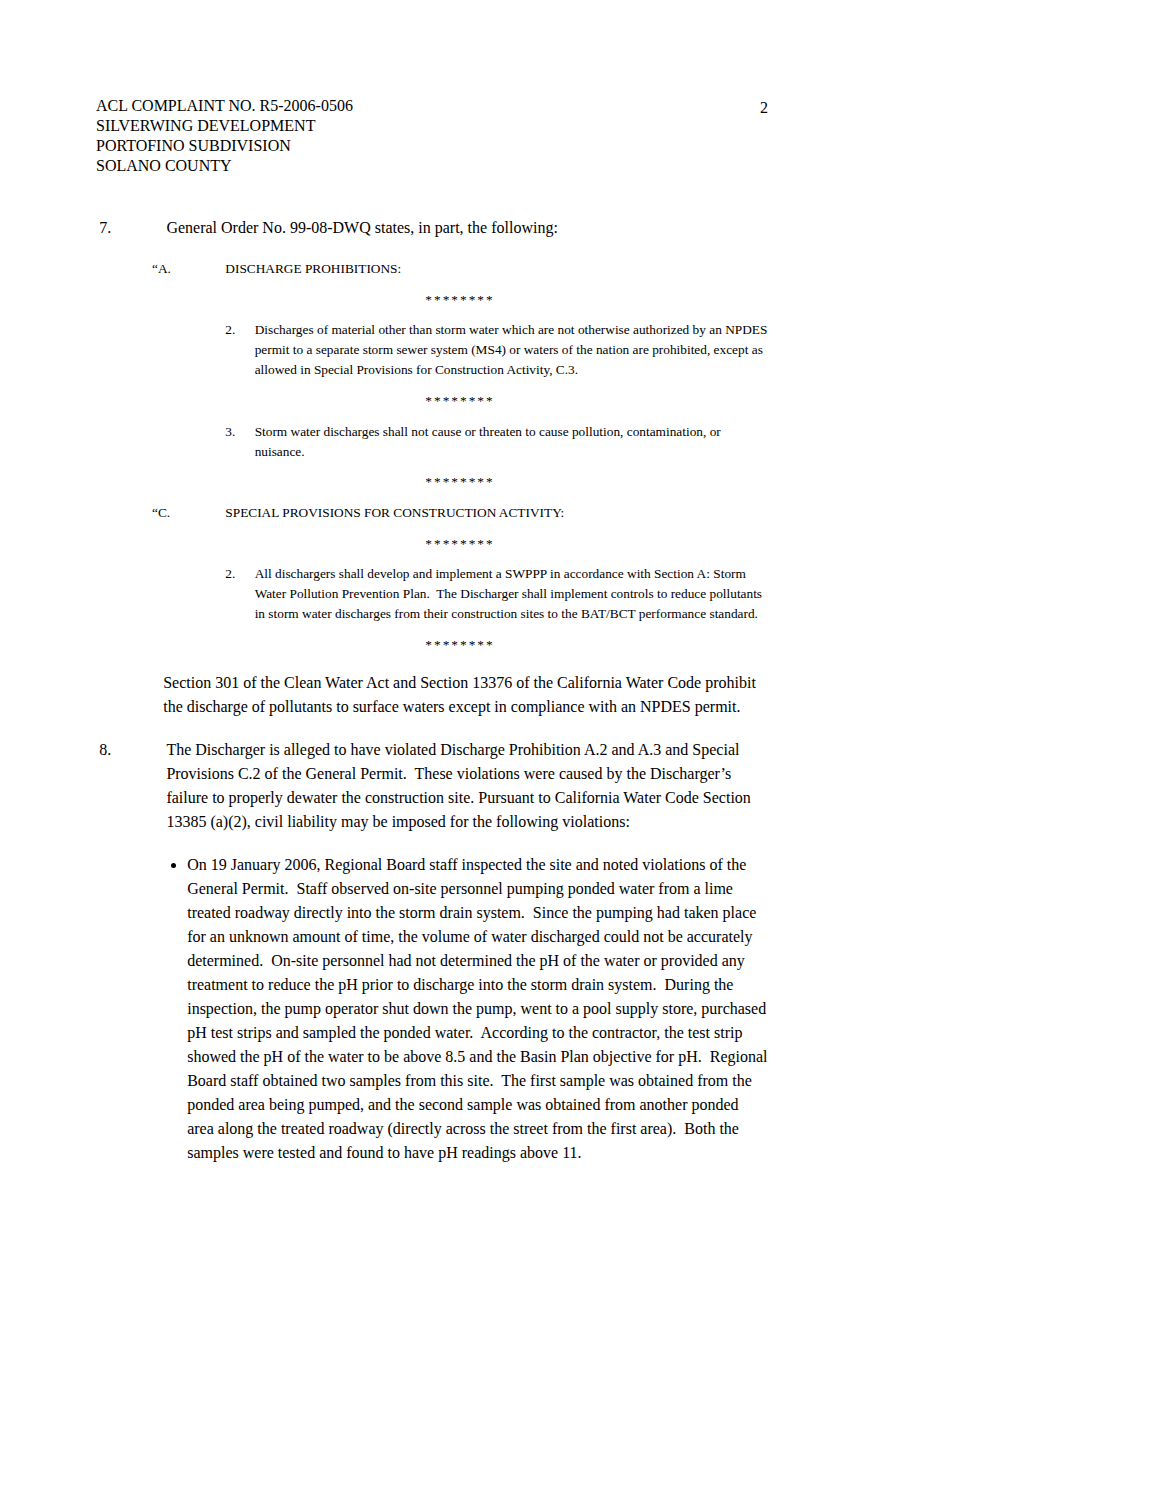2
ACL COMPLAINT NO. R5-2006-0506
SILVERWING DEVELOPMENT
PORTOFINO SUBDIVISION
SOLANO COUNTY
7.
General Order No. 99-08-DWQ states, in part, the following:
“A.
DISCHARGE PROHIBITIONS:
********
2.
Discharges of material other than storm water which are not otherwise authorized by an NPDES permit to a separate storm sewer system (MS4) or waters of the nation are prohibited, except as allowed in Special Provisions for Construction Activity, C.3.
********
3.
Storm water discharges shall not cause or threaten to cause pollution, contamination, or nuisance.
********
“C.
SPECIAL PROVISIONS FOR CONSTRUCTION ACTIVITY:
********
2.
All dischargers shall develop and implement a SWPPP in accordance with Section A: Storm Water Pollution Prevention Plan. The Discharger shall implement controls to reduce pollutants in storm water discharges from their construction sites to the BAT/BCT performance standard.
********
Section 301 of the Clean Water Act and Section 13376 of the California Water Code prohibit the discharge of pollutants to surface waters except in compliance with an NPDES permit.
8.
The Discharger is alleged to have violated Discharge Prohibition A.2 and A.3 and Special Provisions C.2 of the General Permit. These violations were caused by the Discharger’s failure to properly dewater the construction site. Pursuant to California Water Code Section 13385 (a)(2), civil liability may be imposed for the following violations:
On 19 January 2006, Regional Board staff inspected the site and noted violations of the General Permit. Staff observed on-site personnel pumping ponded water from a lime treated roadway directly into the storm drain system. Since the pumping had taken place for an unknown amount of time, the volume of water discharged could not be accurately determined. On-site personnel had not determined the pH of the water or provided any treatment to reduce the pH prior to discharge into the storm drain system. During the inspection, the pump operator shut down the pump, went to a pool supply store, purchased pH test strips and sampled the ponded water. According to the contractor, the test strip showed the pH of the water to be above 8.5 and the Basin Plan objective for pH. Regional Board staff obtained two samples from this site. The first sample was obtained from the ponded area being pumped, and the second sample was obtained from another ponded area along the treated roadway (directly across the street from the first area). Both the samples were tested and found to have pH readings above 11.